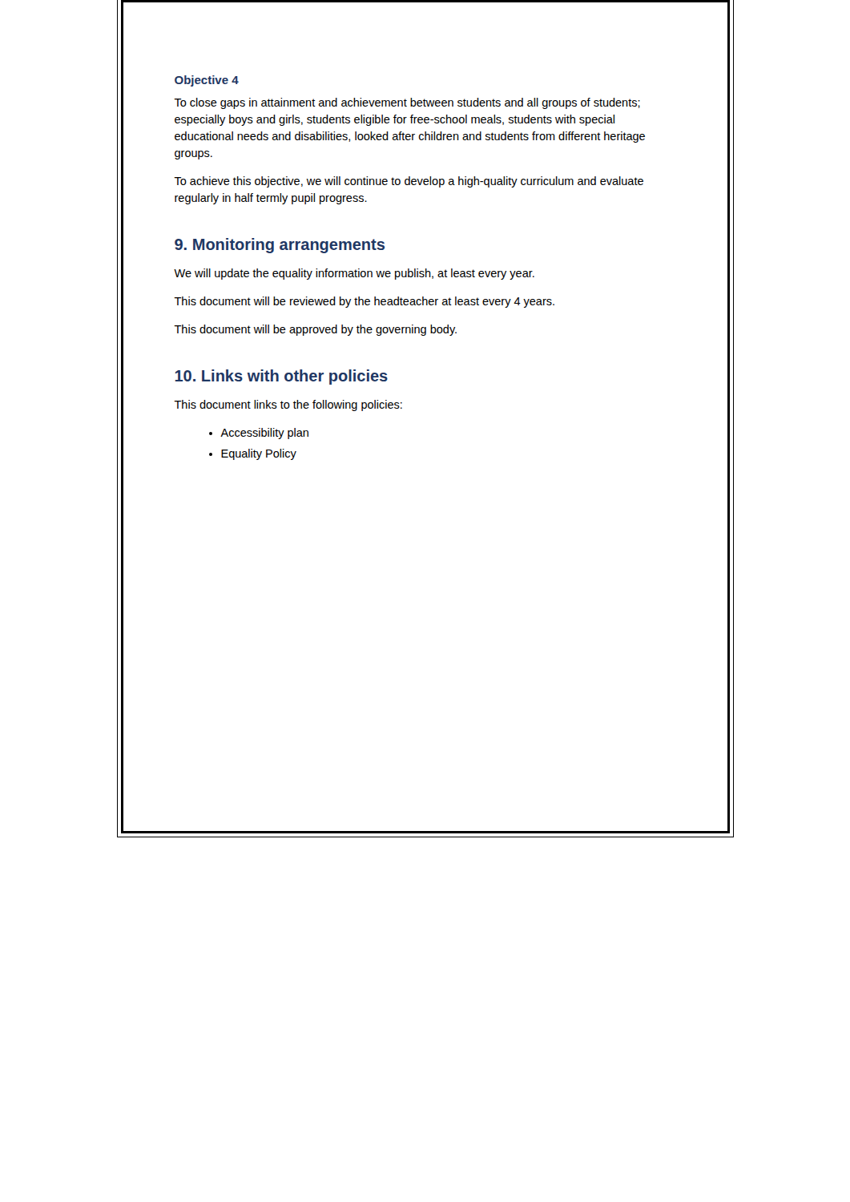Objective 4
To close gaps in attainment and achievement between students and all groups of students; especially boys and girls, students eligible for free-school meals, students with special educational needs and disabilities, looked after children and students from different heritage groups.
To achieve this objective, we will continue to develop a high-quality curriculum and evaluate regularly in half termly pupil progress.
9. Monitoring arrangements
We will update the equality information we publish, at least every year.
This document will be reviewed by the headteacher at least every 4 years.
This document will be approved by the governing body.
10. Links with other policies
This document links to the following policies:
Accessibility plan
Equality Policy